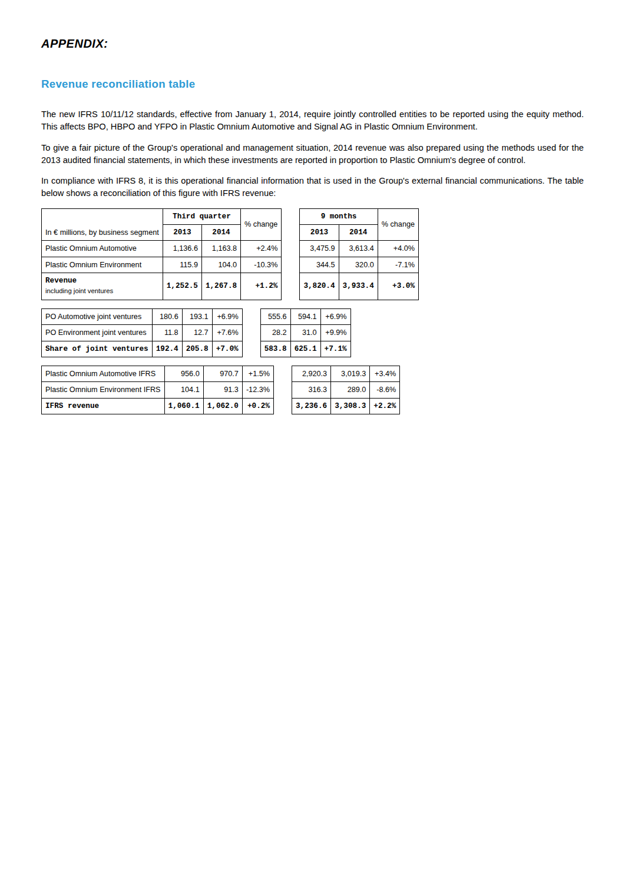APPENDIX:
Revenue reconciliation table
The new IFRS 10/11/12 standards, effective from January 1, 2014, require jointly controlled entities to be reported using the equity method. This affects BPO, HBPO and YFPO in Plastic Omnium Automotive and Signal AG in Plastic Omnium Environment.
To give a fair picture of the Group's operational and management situation, 2014 revenue was also prepared using the methods used for the 2013 audited financial statements, in which these investments are reported in proportion to Plastic Omnium's degree of control.
In compliance with IFRS 8, it is this operational financial information that is used in the Group's external financial communications. The table below shows a reconciliation of this figure with IFRS revenue:
| In € millions, by business segment | Third quarter | % change | | 9 months | % change |
| 2013 | 2014 | 2013 | 2014 |
| Plastic Omnium Automotive | 1,136.6 | 1,163.8 | +2.4% | | 3,475.9 | 3,613.4 | +4.0% |
| Plastic Omnium Environment | 115.9 | 104.0 | -10.3% | | 344.5 | 320.0 | -7.1% |
| Revenue including joint ventures | 1,252.5 | 1,267.8 | +1.2% | | 3,820.4 | 3,933.4 | +3.0% |
| PO Automotive joint ventures | 180.6 | 193.1 | +6.9% | | 555.6 | 594.1 | +6.9% |
| PO Environment joint ventures | 11.8 | 12.7 | +7.6% | | 28.2 | 31.0 | +9.9% |
| Share of joint ventures | 192.4 | 205.8 | +7.0% | | 583.8 | 625.1 | +7.1% |
| Plastic Omnium Automotive IFRS | 956.0 | 970.7 | +1.5% | | 2,920.3 | 3,019.3 | +3.4% |
| Plastic Omnium Environment IFRS | 104.1 | 91.3 | -12.3% | | 316.3 | 289.0 | -8.6% |
| IFRS revenue | 1,060.1 | 1,062.0 | +0.2% | | 3,236.6 | 3,308.3 | +2.2% |